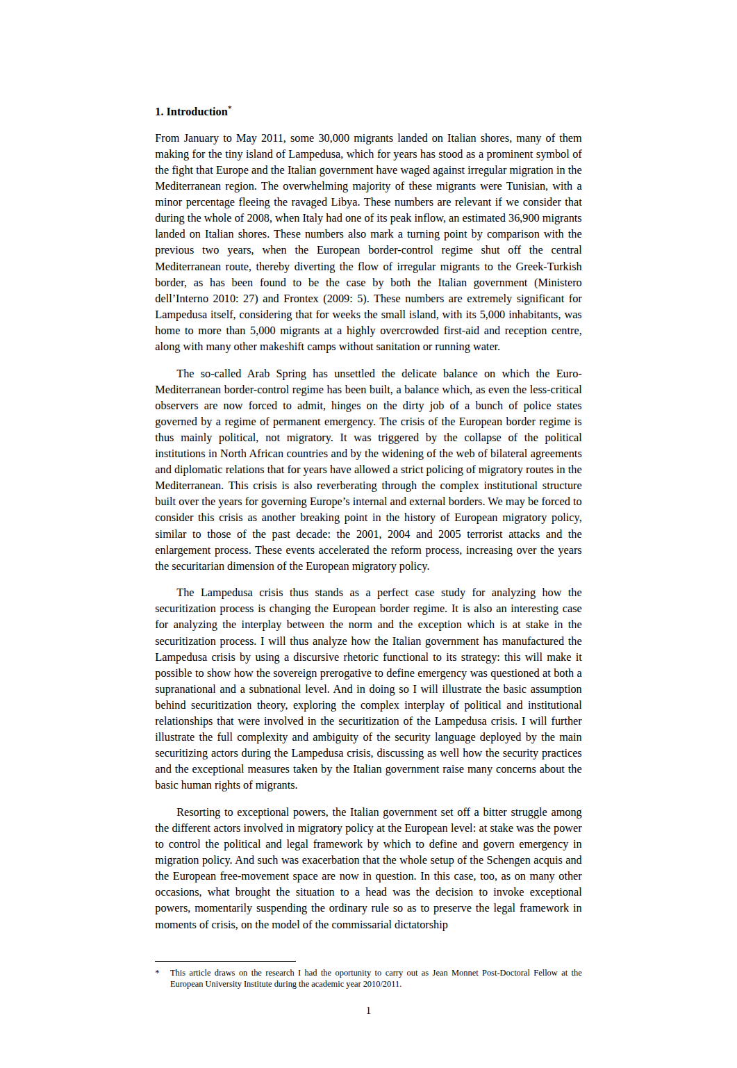1. Introduction*
From January to May 2011, some 30,000 migrants landed on Italian shores, many of them making for the tiny island of Lampedusa, which for years has stood as a prominent symbol of the fight that Europe and the Italian government have waged against irregular migration in the Mediterranean region. The overwhelming majority of these migrants were Tunisian, with a minor percentage fleeing the ravaged Libya. These numbers are relevant if we consider that during the whole of 2008, when Italy had one of its peak inflow, an estimated 36,900 migrants landed on Italian shores. These numbers also mark a turning point by comparison with the previous two years, when the European border-control regime shut off the central Mediterranean route, thereby diverting the flow of irregular migrants to the Greek-Turkish border, as has been found to be the case by both the Italian government (Ministero dell’Interno 2010: 27) and Frontex (2009: 5). These numbers are extremely significant for Lampedusa itself, considering that for weeks the small island, with its 5,000 inhabitants, was home to more than 5,000 migrants at a highly overcrowded first-aid and reception centre, along with many other makeshift camps without sanitation or running water.
The so-called Arab Spring has unsettled the delicate balance on which the Euro-Mediterranean border-control regime has been built, a balance which, as even the less-critical observers are now forced to admit, hinges on the dirty job of a bunch of police states governed by a regime of permanent emergency. The crisis of the European border regime is thus mainly political, not migratory. It was triggered by the collapse of the political institutions in North African countries and by the widening of the web of bilateral agreements and diplomatic relations that for years have allowed a strict policing of migratory routes in the Mediterranean. This crisis is also reverberating through the complex institutional structure built over the years for governing Europe’s internal and external borders. We may be forced to consider this crisis as another breaking point in the history of European migratory policy, similar to those of the past decade: the 2001, 2004 and 2005 terrorist attacks and the enlargement process. These events accelerated the reform process, increasing over the years the securitarian dimension of the European migratory policy.
The Lampedusa crisis thus stands as a perfect case study for analyzing how the securitization process is changing the European border regime. It is also an interesting case for analyzing the interplay between the norm and the exception which is at stake in the securitization process. I will thus analyze how the Italian government has manufactured the Lampedusa crisis by using a discursive rhetoric functional to its strategy: this will make it possible to show how the sovereign prerogative to define emergency was questioned at both a supranational and a subnational level. And in doing so I will illustrate the basic assumption behind securitization theory, exploring the complex interplay of political and institutional relationships that were involved in the securitization of the Lampedusa crisis. I will further illustrate the full complexity and ambiguity of the security language deployed by the main securitizing actors during the Lampedusa crisis, discussing as well how the security practices and the exceptional measures taken by the Italian government raise many concerns about the basic human rights of migrants.
Resorting to exceptional powers, the Italian government set off a bitter struggle among the different actors involved in migratory policy at the European level: at stake was the power to control the political and legal framework by which to define and govern emergency in migration policy. And such was exacerbation that the whole setup of the Schengen acquis and the European free-movement space are now in question. In this case, too, as on many other occasions, what brought the situation to a head was the decision to invoke exceptional powers, momentarily suspending the ordinary rule so as to preserve the legal framework in moments of crisis, on the model of the commissarial dictatorship
*
This article draws on the research I had the oportunity to carry out as Jean Monnet Post-Doctoral Fellow at the European University Institute during the academic year 2010/2011.
1